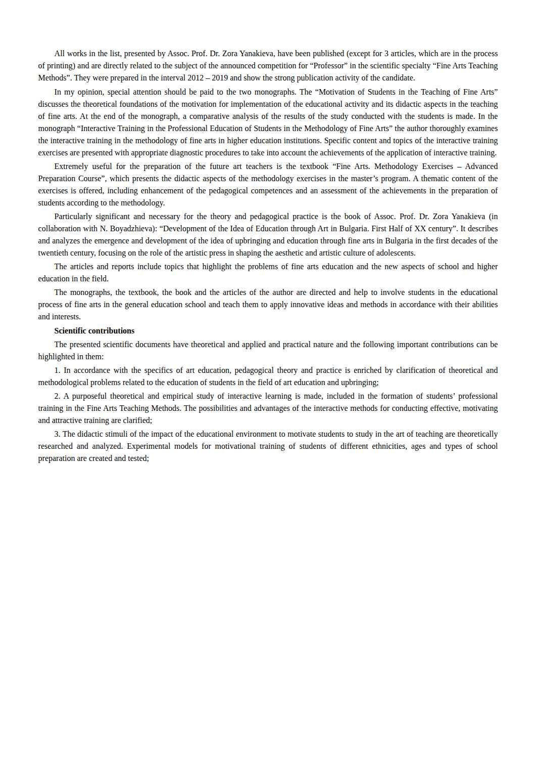All works in the list, presented by Assoc. Prof. Dr. Zora Yanakieva, have been published (except for 3 articles, which are in the process of printing) and are directly related to the subject of the announced competition for “Professor” in the scientific specialty “Fine Arts Teaching Methods”. They were prepared in the interval 2012 – 2019 and show the strong publication activity of the candidate.
In my opinion, special attention should be paid to the two monographs. The “Motivation of Students in the Teaching of Fine Arts” discusses the theoretical foundations of the motivation for implementation of the educational activity and its didactic aspects in the teaching of fine arts. At the end of the monograph, a comparative analysis of the results of the study conducted with the students is made. In the monograph “Interactive Training in the Professional Education of Students in the Methodology of Fine Arts” the author thoroughly examines the interactive training in the methodology of fine arts in higher education institutions. Specific content and topics of the interactive training exercises are presented with appropriate diagnostic procedures to take into account the achievements of the application of interactive training.
Extremely useful for the preparation of the future art teachers is the textbook “Fine Arts. Methodology Exercises – Advanced Preparation Course”, which presents the didactic aspects of the methodology exercises in the master’s program. A thematic content of the exercises is offered, including enhancement of the pedagogical competences and an assessment of the achievements in the preparation of students according to the methodology.
Particularly significant and necessary for the theory and pedagogical practice is the book of Assoc. Prof. Dr. Zora Yanakieva (in collaboration with N. Boyadzhieva): “Development of the Idea of Education through Art in Bulgaria. First Half of XX century”. It describes and analyzes the emergence and development of the idea of upbringing and education through fine arts in Bulgaria in the first decades of the twentieth century, focusing on the role of the artistic press in shaping the aesthetic and artistic culture of adolescents.
The articles and reports include topics that highlight the problems of fine arts education and the new aspects of school and higher education in the field.
The monographs, the textbook, the book and the articles of the author are directed and help to involve students in the educational process of fine arts in the general education school and teach them to apply innovative ideas and methods in accordance with their abilities and interests.
Scientific contributions
The presented scientific documents have theoretical and applied and practical nature and the following important contributions can be highlighted in them:
1. In accordance with the specifics of art education, pedagogical theory and practice is enriched by clarification of theoretical and methodological problems related to the education of students in the field of art education and upbringing;
2. A purposeful theoretical and empirical study of interactive learning is made, included in the formation of students’ professional training in the Fine Arts Teaching Methods. The possibilities and advantages of the interactive methods for conducting effective, motivating and attractive training are clarified;
3. The didactic stimuli of the impact of the educational environment to motivate students to study in the art of teaching are theoretically researched and analyzed. Experimental models for motivational training of students of different ethnicities, ages and types of school preparation are created and tested;